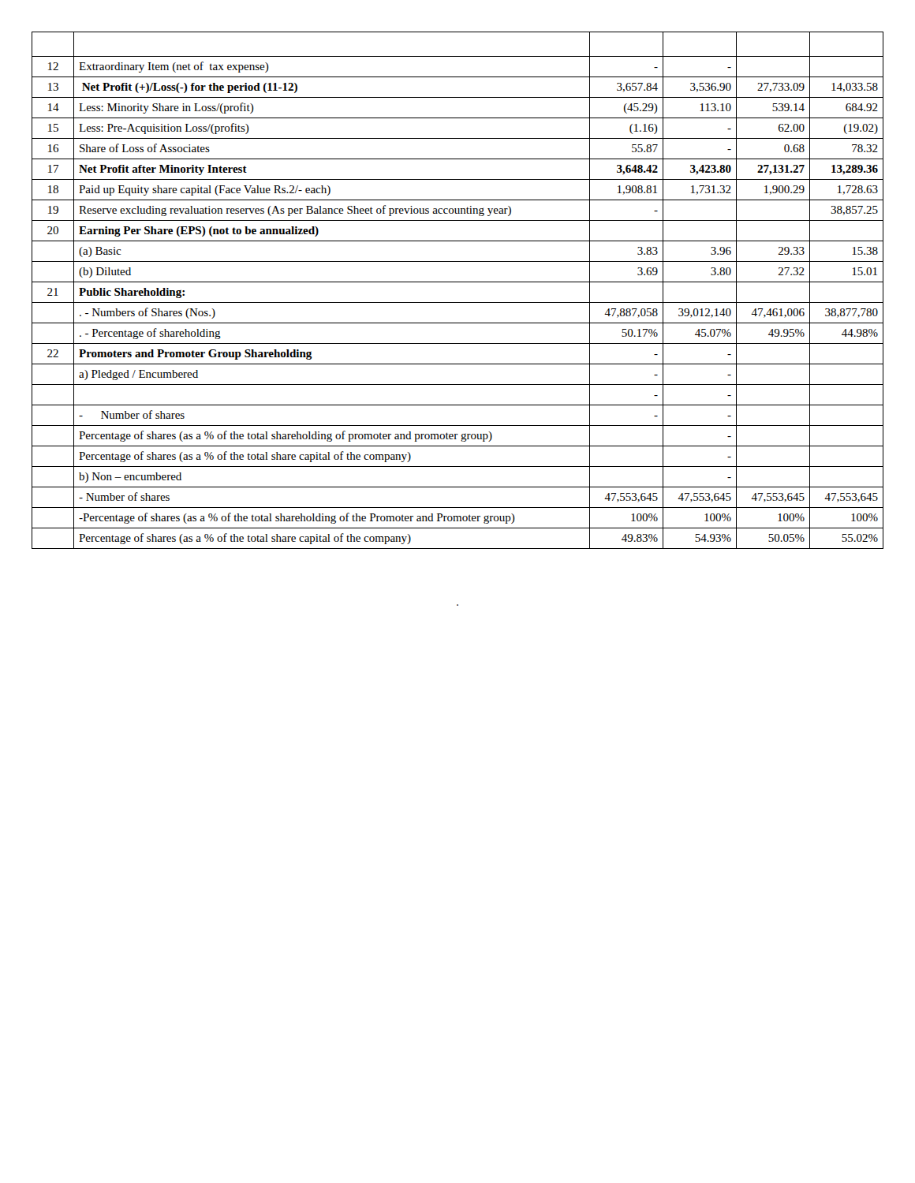| 12 | Extraordinary Item (net of tax expense) | - | - | | |
| 13 | Net Profit (+)/Loss(-) for the period (11-12) | 3,657.84 | 3,536.90 | 27,733.09 | 14,033.58 |
| 14 | Less: Minority Share in Loss/(profit) | (45.29) | 113.10 | 539.14 | 684.92 |
| 15 | Less: Pre-Acquisition Loss/(profits) | (1.16) | - | 62.00 | (19.02) |
| 16 | Share of Loss of Associates | 55.87 | - | 0.68 | 78.32 |
| 17 | Net Profit after Minority Interest | 3,648.42 | 3,423.80 | 27,131.27 | 13,289.36 |
| 18 | Paid up Equity share capital (Face Value Rs.2/- each) | 1,908.81 | 1,731.32 | 1,900.29 | 1,728.63 |
| 19 | Reserve excluding revaluation reserves (As per Balance Sheet of previous accounting year) | - | | | 38,857.25 |
| 20 | Earning Per Share (EPS) (not to be annualized) | | | | |
| | (a) Basic | 3.83 | 3.96 | 29.33 | 15.38 |
| | (b) Diluted | 3.69 | 3.80 | 27.32 | 15.01 |
| 21 | Public Shareholding: | | | | |
| | . - Numbers of Shares (Nos.) | 47,887,058 | 39,012,140 | 47,461,006 | 38,877,780 |
| | . - Percentage of shareholding | 50.17% | 45.07% | 49.95% | 44.98% |
| 22 | Promoters and Promoter Group Shareholding | - | - | | |
| | a) Pledged / Encumbered | - | - | | |
| | | - | - | | |
| | - Number of shares | - | - | | |
| | Percentage of shares (as a % of the total shareholding of promoter and promoter group) | | - | | |
| | Percentage of shares (as a % of the total share capital of the company) | | - | | |
| | b) Non – encumbered | | - | | |
| | - Number of shares | 47,553,645 | 47,553,645 | 47,553,645 | 47,553,645 |
| | -Percentage of shares (as a % of the total shareholding of the Promoter and Promoter group) | 100% | 100% | 100% | 100% |
| | Percentage of shares (as a % of the total share capital of the company) | 49.83% | 54.93% | 50.05% | 55.02% |
.